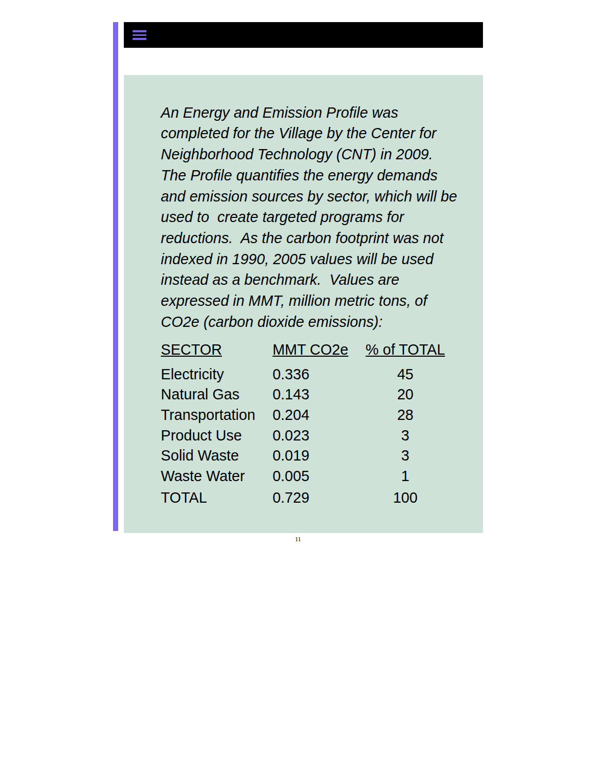An Energy and Emission Profile was completed for the Village by the Center for Neighborhood Technology (CNT) in 2009. The Profile quantifies the energy demands and emission sources by sector, which will be used to create targeted programs for reductions. As the carbon footprint was not indexed in 1990, 2005 values will be used instead as a benchmark. Values are expressed in MMT, million metric tons, of CO2e (carbon dioxide emissions):
| SECTOR | MMT CO2e | % of TOTAL |
| --- | --- | --- |
| Electricity | 0.336 | 45 |
| Natural Gas | 0.143 | 20 |
| Transportation | 0.204 | 28 |
| Product Use | 0.023 | 3 |
| Solid Waste | 0.019 | 3 |
| Waste Water | 0.005 | 1 |
| TOTAL | 0.729 | 100 |
11